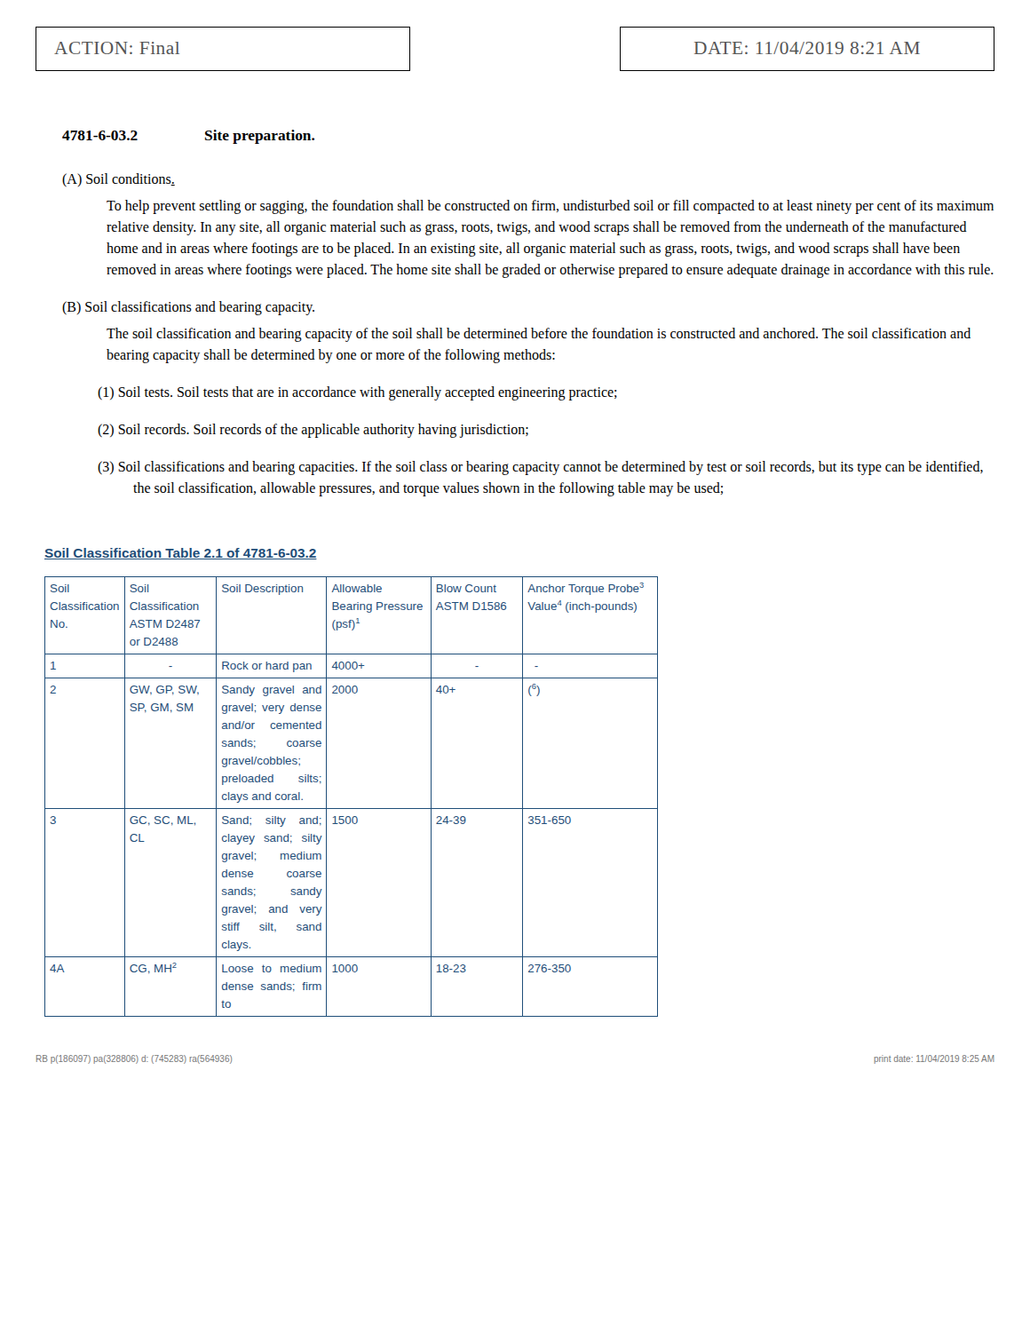ACTION: Final
DATE: 11/04/2019 8:21 AM
4781-6-03.2 Site preparation.
(A) Soil conditions.
To help prevent settling or sagging, the foundation shall be constructed on firm, undisturbed soil or fill compacted to at least ninety per cent of its maximum relative density. In any site, all organic material such as grass, roots, twigs, and wood scraps shall be removed from the underneath of the manufactured home and in areas where footings are to be placed. In an existing site, all organic material such as grass, roots, twigs, and wood scraps shall have been removed in areas where footings were placed. The home site shall be graded or otherwise prepared to ensure adequate drainage in accordance with this rule.
(B) Soil classifications and bearing capacity.
The soil classification and bearing capacity of the soil shall be determined before the foundation is constructed and anchored. The soil classification and bearing capacity shall be determined by one or more of the following methods:
(1) Soil tests. Soil tests that are in accordance with generally accepted engineering practice;
(2) Soil records. Soil records of the applicable authority having jurisdiction;
(3) Soil classifications and bearing capacities. If the soil class or bearing capacity cannot be determined by test or soil records, but its type can be identified, the soil classification, allowable pressures, and torque values shown in the following table may be used;
Soil Classification Table 2.1 of 4781-6-03.2
| Soil Classification No. | Soil Classification ASTM D2487 or D2488 | Soil Description | Allowable Bearing Pressure (psf) 1 | Blow Count ASTM D1586 | Anchor Torque Probe 3 Value 4 (inch-pounds) |
| --- | --- | --- | --- | --- | --- |
| 1 | - | Rock or hard pan | 4000+ | - | - |
| 2 | GW, GP, SW, SP, GM, SM | Sandy gravel and gravel; very dense and/or cemented sands; coarse gravel/cobbles; preloaded silts; clays and coral. | 2000 | 40+ | ( 6 ) |
| 3 | GC, SC, ML, CL | Sand; silty and; clayey sand; silty gravel; medium dense coarse sands; sandy gravel; and very stiff silt, sand clays. | 1500 | 24-39 | 351-650 |
| 4A | CG, MH 2 | Loose to medium dense sands; firm to | 1000 | 18-23 | 276-350 |
RB p(186097) pa(328806) d: (745283) ra(564936)
print date: 11/04/2019 8:25 AM